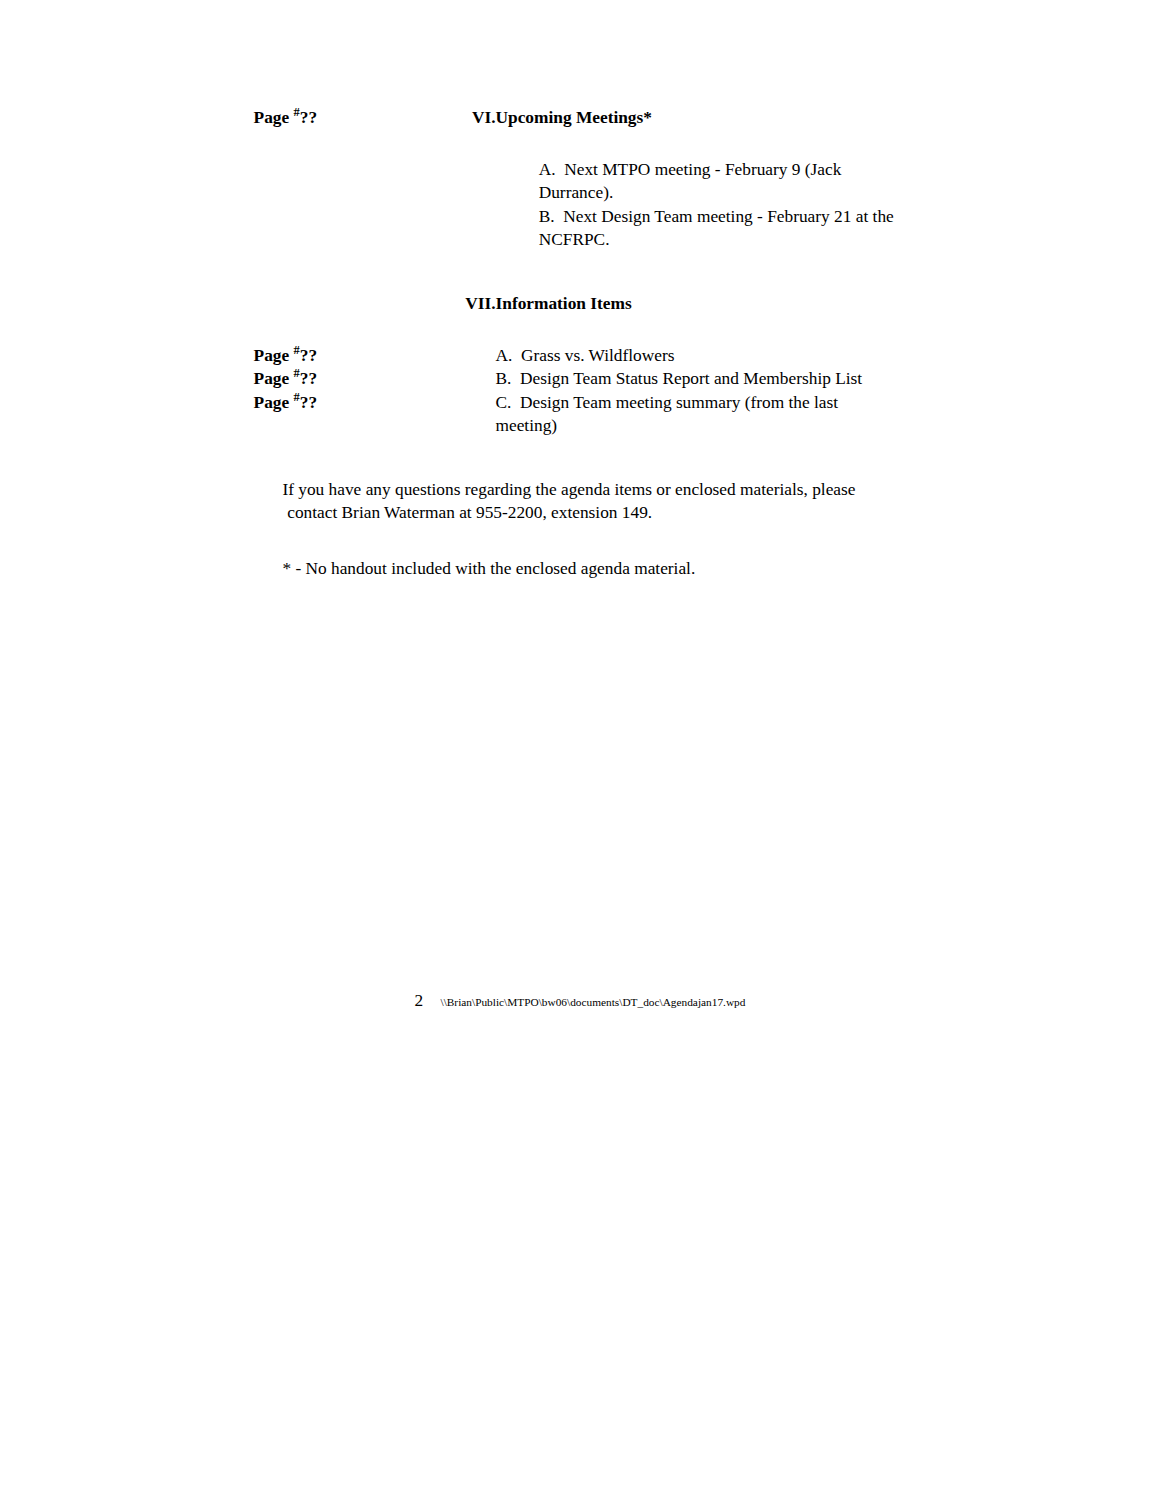| Page # ?? | VI. | Upcoming Meetings* |
| | | A. Next MTPO meeting - February 9 (Jack Durrance). B. Next Design Team meeting - February 21 at the NCFRPC. |
| | VII. | Information Items |
| Page # ?? | | A. Grass vs. Wildflowers |
| Page # ?? | | B. Design Team Status Report and Membership List |
| Page # ?? | | C. Design Team meeting summary (from the last meeting) |
If you have any questions regarding the agenda items or enclosed materials, please
contact Brian Waterman at 955-2200, extension 149.
* - No handout included with the enclosed agenda material.
2\\Brian\Public\MTPO\bw06\documents\DT_doc\Agendajan17.wpd